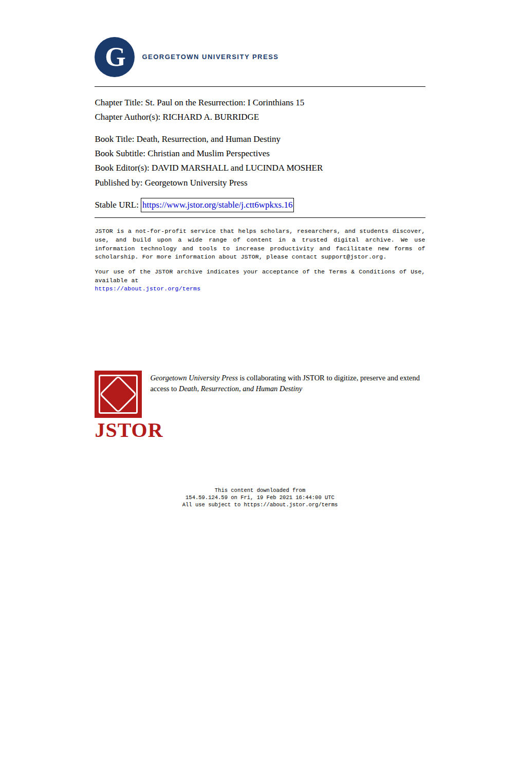G
GEORGETOWN UNIVERSITY PRESS
Chapter Title: St. Paul on the Resurrection: I Corinthians 15
Chapter Author(s): RICHARD A. BURRIDGE
Book Title: Death, Resurrection, and Human Destiny
Book Subtitle: Christian and Muslim Perspectives
Book Editor(s): DAVID MARSHALL and LUCINDA MOSHER
Published by: Georgetown University Press
Stable URL: https://www.jstor.org/stable/j.ctt6wpkxs.16
JSTOR is a not-for-profit service that helps scholars, researchers, and students discover, use, and build upon a wide range of content in a trusted digital archive. We use information technology and tools to increase productivity and facilitate new forms of scholarship. For more information about JSTOR, please contact support@jstor.org.
Your use of the JSTOR archive indicates your acceptance of the Terms & Conditions of Use, available at
https://about.jstor.org/terms
JSTOR
Georgetown University Press is collaborating with JSTOR to digitize, preserve and extend access to Death, Resurrection, and Human Destiny
This content downloaded from
154.59.124.59 on Fri, 19 Feb 2021 16:44:00 UTC
All use subject to https://about.jstor.org/terms